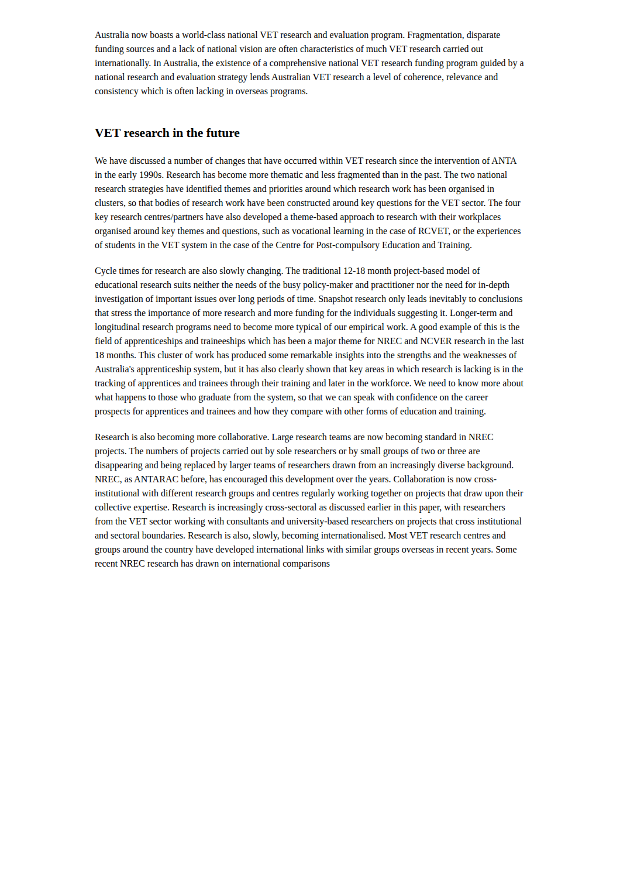Australia now boasts a world-class national VET research and evaluation program. Fragmentation, disparate funding sources and a lack of national vision are often characteristics of much VET research carried out internationally. In Australia, the existence of a comprehensive national VET research funding program guided by a national research and evaluation strategy lends Australian VET research a level of coherence, relevance and consistency which is often lacking in overseas programs.
VET research in the future
We have discussed a number of changes that have occurred within VET research since the intervention of ANTA in the early 1990s. Research has become more thematic and less fragmented than in the past. The two national research strategies have identified themes and priorities around which research work has been organised in clusters, so that bodies of research work have been constructed around key questions for the VET sector. The four key research centres/partners have also developed a theme-based approach to research with their workplaces organised around key themes and questions, such as vocational learning in the case of RCVET, or the experiences of students in the VET system in the case of the Centre for Post-compulsory Education and Training.
Cycle times for research are also slowly changing. The traditional 12-18 month project-based model of educational research suits neither the needs of the busy policy-maker and practitioner nor the need for in-depth investigation of important issues over long periods of time. Snapshot research only leads inevitably to conclusions that stress the importance of more research and more funding for the individuals suggesting it. Longer-term and longitudinal research programs need to become more typical of our empirical work. A good example of this is the field of apprenticeships and traineeships which has been a major theme for NREC and NCVER research in the last 18 months. This cluster of work has produced some remarkable insights into the strengths and the weaknesses of Australia's apprenticeship system, but it has also clearly shown that key areas in which research is lacking is in the tracking of apprentices and trainees through their training and later in the workforce. We need to know more about what happens to those who graduate from the system, so that we can speak with confidence on the career prospects for apprentices and trainees and how they compare with other forms of education and training.
Research is also becoming more collaborative. Large research teams are now becoming standard in NREC projects. The numbers of projects carried out by sole researchers or by small groups of two or three are disappearing and being replaced by larger teams of researchers drawn from an increasingly diverse background. NREC, as ANTARAC before, has encouraged this development over the years. Collaboration is now cross-institutional with different research groups and centres regularly working together on projects that draw upon their collective expertise. Research is increasingly cross-sectoral as discussed earlier in this paper, with researchers from the VET sector working with consultants and university-based researchers on projects that cross institutional and sectoral boundaries. Research is also, slowly, becoming internationalised. Most VET research centres and groups around the country have developed international links with similar groups overseas in recent years. Some recent NREC research has drawn on international comparisons